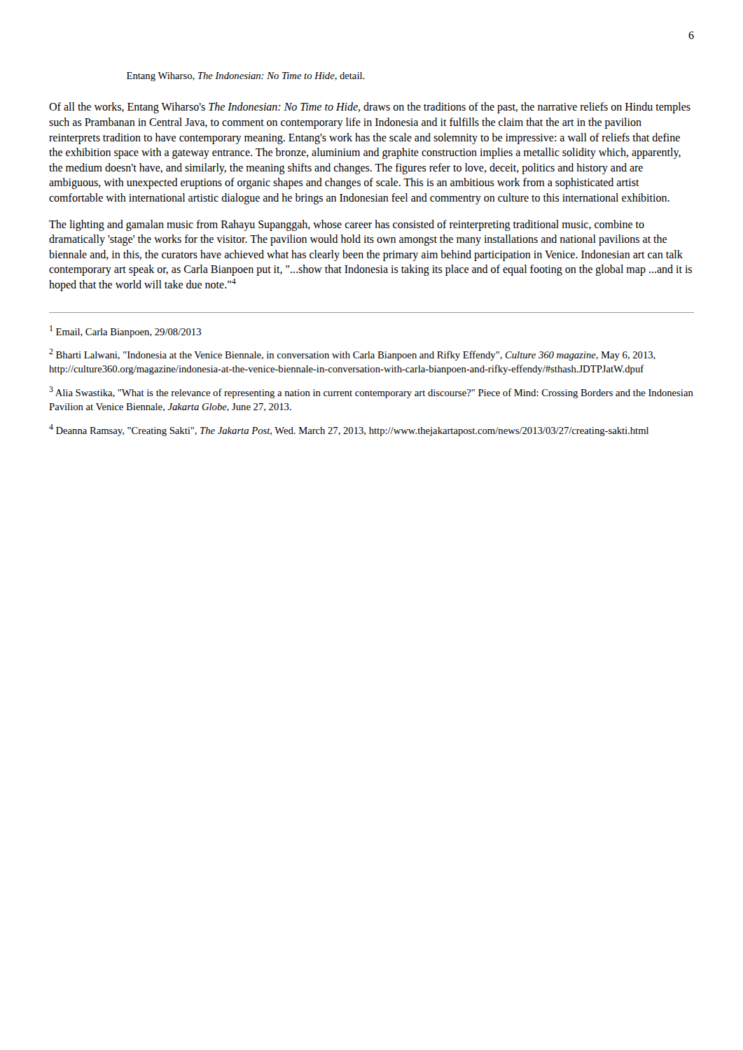6
Entang Wiharso, The Indonesian: No Time to Hide, detail.
Of all the works, Entang Wiharso's The Indonesian: No Time to Hide, draws on the traditions of the past, the narrative reliefs on Hindu temples such as Prambanan in Central Java, to comment on contemporary life in Indonesia and it fulfills the claim that the art in the pavilion reinterprets tradition to have contemporary meaning. Entang's work has the scale and solemnity to be impressive: a wall of reliefs that define the exhibition space with a gateway entrance. The bronze, aluminium and graphite construction implies a metallic solidity which, apparently, the medium doesn't have, and similarly, the meaning shifts and changes. The figures refer to love, deceit, politics and history and are ambiguous, with unexpected eruptions of organic shapes and changes of scale. This is an ambitious work from a sophisticated artist comfortable with international artistic dialogue and he brings an Indonesian feel and commentry on culture to this international exhibition.
The lighting and gamalan music from Rahayu Supanggah, whose career has consisted of reinterpreting traditional music, combine to dramatically 'stage' the works for the visitor. The pavilion would hold its own amongst the many installations and national pavilions at the biennale and, in this, the curators have achieved what has clearly been the primary aim behind participation in Venice. Indonesian art can talk contemporary art speak or, as Carla Bianpoen put it, "...show that Indonesia is taking its place and of equal footing on the global map ...and it is hoped that the world will take due note."4
1 Email, Carla Bianpoen, 29/08/2013
2 Bharti Lalwani, "Indonesia at the Venice Biennale, in conversation with Carla Bianpoen and Rifky Effendy", Culture 360 magazine, May 6, 2013, http://culture360.org/magazine/indonesia-at-the-venice-biennale-in-conversation-with-carla-bianpoen-and-rifky-effendy/#sthash.JDTPJatW.dpuf
3 Alia Swastika, "What is the relevance of representing a nation in current contemporary art discourse?" Piece of Mind: Crossing Borders and the Indonesian Pavilion at Venice Biennale, Jakarta Globe, June 27, 2013.
4 Deanna Ramsay, "Creating Sakti", The Jakarta Post, Wed. March 27, 2013, http://www.thejakartapost.com/news/2013/03/27/creating-sakti.html